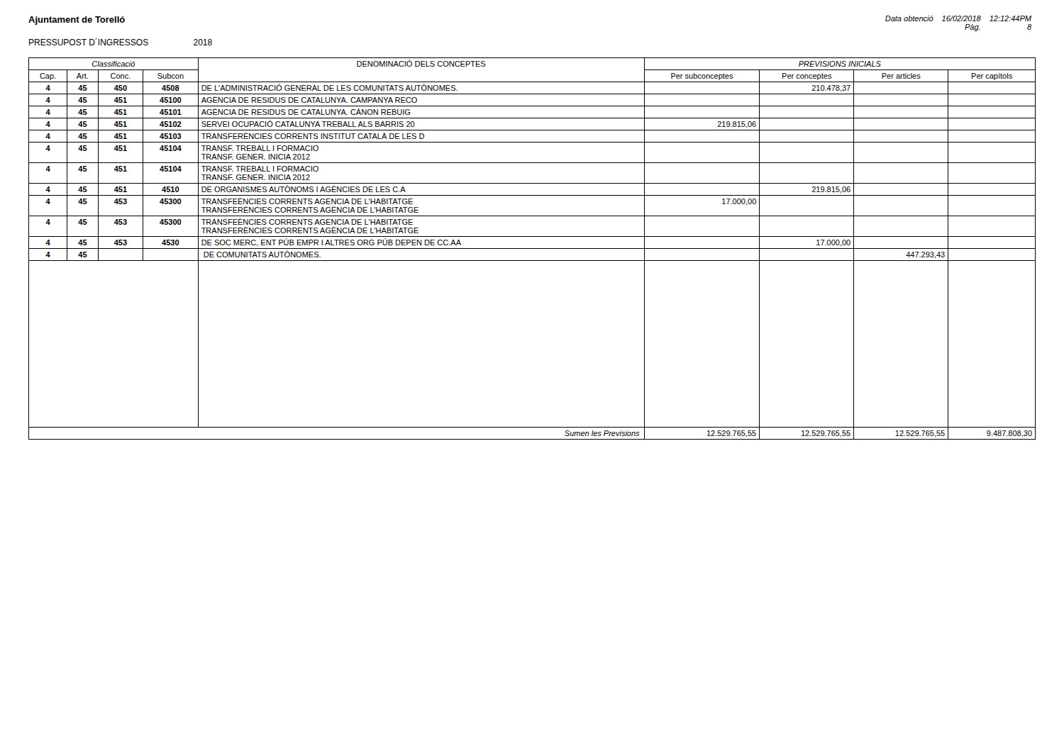Ajuntament de Torelló
| Data obtenció | 16/02/2018 | 12:12:44PM |
| | Pàg. | 8 |
PRESSUPOST D´INGRESSOS 2018
| Classificació | DENOMINACIÓ DELS CONCEPTES | PREVISIONS INICIALS |
| --- | --- | --- |
| Cap. | Art. | Conc. | Subcon | Per subconceptes | Per conceptes | Per articles | Per capítols |
| 4 | 45 | 450 | 4508 | DE L'ADMINISTRACIÓ GENERAL DE LES COMUNITATS AUTÒNOMES. | | 210.478,37 | | |
| 4 | 45 | 451 | 45100 | AGÈNCIA DE RESIDUS DE CATALUNYA. CAMPANYA RECO | | | | |
| 4 | 45 | 451 | 45101 | AGÈNCIA DE RESIDUS DE CATALUNYA. CÀNON REBUIG | | | | |
| 4 | 45 | 451 | 45102 | SERVEI OCUPACIÓ CATALUNYA TREBALL ALS BARRIS 20 | 219.815,06 | | | |
| 4 | 45 | 451 | 45103 | TRANSFERÈNCIES CORRENTS INSTITUT CATALÀ DE LES D | | | | |
| 4 | 45 | 451 | 45104 | TRANSF. TREBALL I FORMACIO TRANSF. GENER. INICIA 2012 | | | | |
| 4 | 45 | 451 | 45104 | TRANSF. TREBALL I FORMACIO TRANSF. GENER. INICIA 2012 | | | | |
| 4 | 45 | 451 | 4510 | DE ORGANISMES AUTÒNOMS I AGÈNCIES DE LES C.A | | 219.815,06 | | |
| 4 | 45 | 453 | 45300 | TRANSFEÈNCIES CORRENTS AGENCIA DE L'HABITATGE TRANSFERÈNCIES CORRENTS AGÈNCIA DE L'HABITATGE | 17.000,00 | | | |
| 4 | 45 | 453 | 45300 | TRANSFEÈNCIES CORRENTS AGENCIA DE L'HABITATGE TRANSFERÈNCIES CORRENTS AGÈNCIA DE L'HABITATGE | | | | |
| 4 | 45 | 453 | 4530 | DE SOC MERC, ENT PÚB EMPR I ALTRES ORG PÚB DEPEN DE CC.AA | | 17.000,00 | | |
| 4 | 45 | | | DE COMUNITATS AUTÒNOMES. | | | 447.293,43 | |
| Sumen les Previsions | 12.529.765,55 | 12.529.765,55 | 12.529.765,55 | 9.487.808,30 |